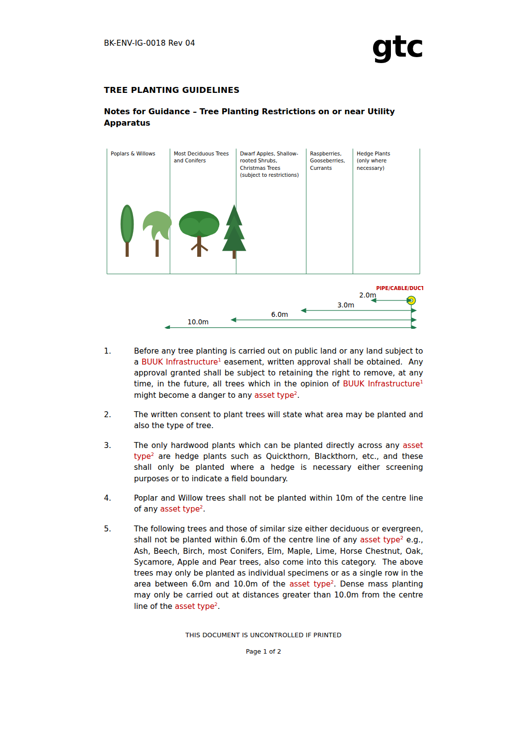BK-ENV-IG-0018 Rev 04
gtc
TREE PLANTING GUIDELINES
Notes for Guidance – Tree Planting Restrictions on or near Utility Apparatus
Poplars & Willows Most Deciduous Trees and Conifers Dwarf Apples, Shallow- rooted Shrubs, Christmas Trees (subject to restrictions) Raspberries, Gooseberries, Currants Hedge Plants (only where necessary) PIPE/CABLE/DUCT 2.0m 3.0m 6.0m 10.0m
Before any tree planting is carried out on public land or any land subject to a BUUK Infrastructure1 easement, written approval shall be obtained. Any approval granted shall be subject to retaining the right to remove, at any time, in the future, all trees which in the opinion of BUUK Infrastructure1 might become a danger to any asset type2.
The written consent to plant trees will state what area may be planted and also the type of tree.
The only hardwood plants which can be planted directly across any asset type2 are hedge plants such as Quickthorn, Blackthorn, etc., and these shall only be planted where a hedge is necessary either screening purposes or to indicate a field boundary.
Poplar and Willow trees shall not be planted within 10m of the centre line of any asset type2.
The following trees and those of similar size either deciduous or evergreen, shall not be planted within 6.0m of the centre line of any asset type2 e.g., Ash, Beech, Birch, most Conifers, Elm, Maple, Lime, Horse Chestnut, Oak, Sycamore, Apple and Pear trees, also come into this category. The above trees may only be planted as individual specimens or as a single row in the area between 6.0m and 10.0m of the asset type2. Dense mass planting may only be carried out at distances greater than 10.0m from the centre line of the asset type2.
THIS DOCUMENT IS UNCONTROLLED IF PRINTED
Page 1 of 2